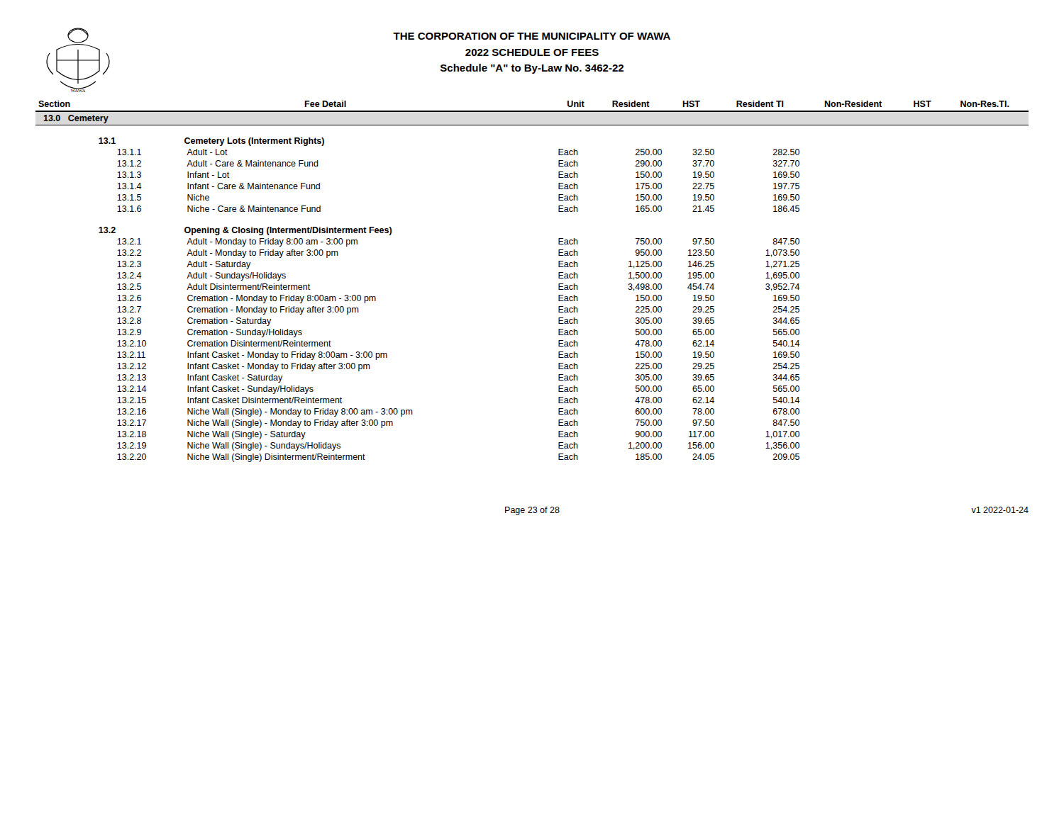THE CORPORATION OF THE MUNICIPALITY OF WAWA
2022 SCHEDULE OF FEES
Schedule "A" to By-Law No. 3462-22
| Section | Fee Detail | Unit | Resident | HST | Resident TI | Non-Resident | HST | Non-Res.Tl. |
| --- | --- | --- | --- | --- | --- | --- | --- | --- |
| 13.0 Cemetery |
| | 13.1 | Cemetery Lots (Interment Rights) | | | | | | | |
| | 13.1.1 | Adult - Lot | Each | 250.00 | 32.50 | 282.50 | | | |
| | 13.1.2 | Adult - Care & Maintenance Fund | Each | 290.00 | 37.70 | 327.70 | | | |
| | 13.1.3 | Infant - Lot | Each | 150.00 | 19.50 | 169.50 | | | |
| | 13.1.4 | Infant - Care & Maintenance Fund | Each | 175.00 | 22.75 | 197.75 | | | |
| | 13.1.5 | Niche | Each | 150.00 | 19.50 | 169.50 | | | |
| | 13.1.6 | Niche - Care & Maintenance Fund | Each | 165.00 | 21.45 | 186.45 | | | |
| | 13.2 | Opening & Closing (Interment/Disinterment Fees) | | | | | | | |
| | 13.2.1 | Adult - Monday to Friday 8:00 am - 3:00 pm | Each | 750.00 | 97.50 | 847.50 | | | |
| | 13.2.2 | Adult - Monday to Friday after 3:00 pm | Each | 950.00 | 123.50 | 1,073.50 | | | |
| | 13.2.3 | Adult - Saturday | Each | 1,125.00 | 146.25 | 1,271.25 | | | |
| | 13.2.4 | Adult - Sundays/Holidays | Each | 1,500.00 | 195.00 | 1,695.00 | | | |
| | 13.2.5 | Adult Disinterment/Reinterment | Each | 3,498.00 | 454.74 | 3,952.74 | | | |
| | 13.2.6 | Cremation - Monday to Friday 8:00am - 3:00 pm | Each | 150.00 | 19.50 | 169.50 | | | |
| | 13.2.7 | Cremation - Monday to Friday after 3:00 pm | Each | 225.00 | 29.25 | 254.25 | | | |
| | 13.2.8 | Cremation - Saturday | Each | 305.00 | 39.65 | 344.65 | | | |
| | 13.2.9 | Cremation - Sunday/Holidays | Each | 500.00 | 65.00 | 565.00 | | | |
| | 13.2.10 | Cremation Disinterment/Reinterment | Each | 478.00 | 62.14 | 540.14 | | | |
| | 13.2.11 | Infant Casket - Monday to Friday 8:00am - 3:00 pm | Each | 150.00 | 19.50 | 169.50 | | | |
| | 13.2.12 | Infant Casket - Monday to Friday after 3:00 pm | Each | 225.00 | 29.25 | 254.25 | | | |
| | 13.2.13 | Infant Casket - Saturday | Each | 305.00 | 39.65 | 344.65 | | | |
| | 13.2.14 | Infant Casket - Sunday/Holidays | Each | 500.00 | 65.00 | 565.00 | | | |
| | 13.2.15 | Infant Casket Disinterment/Reinterment | Each | 478.00 | 62.14 | 540.14 | | | |
| | 13.2.16 | Niche Wall (Single) - Monday to Friday 8:00 am - 3:00 pm | Each | 600.00 | 78.00 | 678.00 | | | |
| | 13.2.17 | Niche Wall (Single) - Monday to Friday after 3:00 pm | Each | 750.00 | 97.50 | 847.50 | | | |
| | 13.2.18 | Niche Wall (Single) - Saturday | Each | 900.00 | 117.00 | 1,017.00 | | | |
| | 13.2.19 | Niche Wall (Single) - Sundays/Holidays | Each | 1,200.00 | 156.00 | 1,356.00 | | | |
| | 13.2.20 | Niche Wall (Single) Disinterment/Reinterment | Each | 185.00 | 24.05 | 209.05 | | | |
Page 23 of 28
v1 2022-01-24